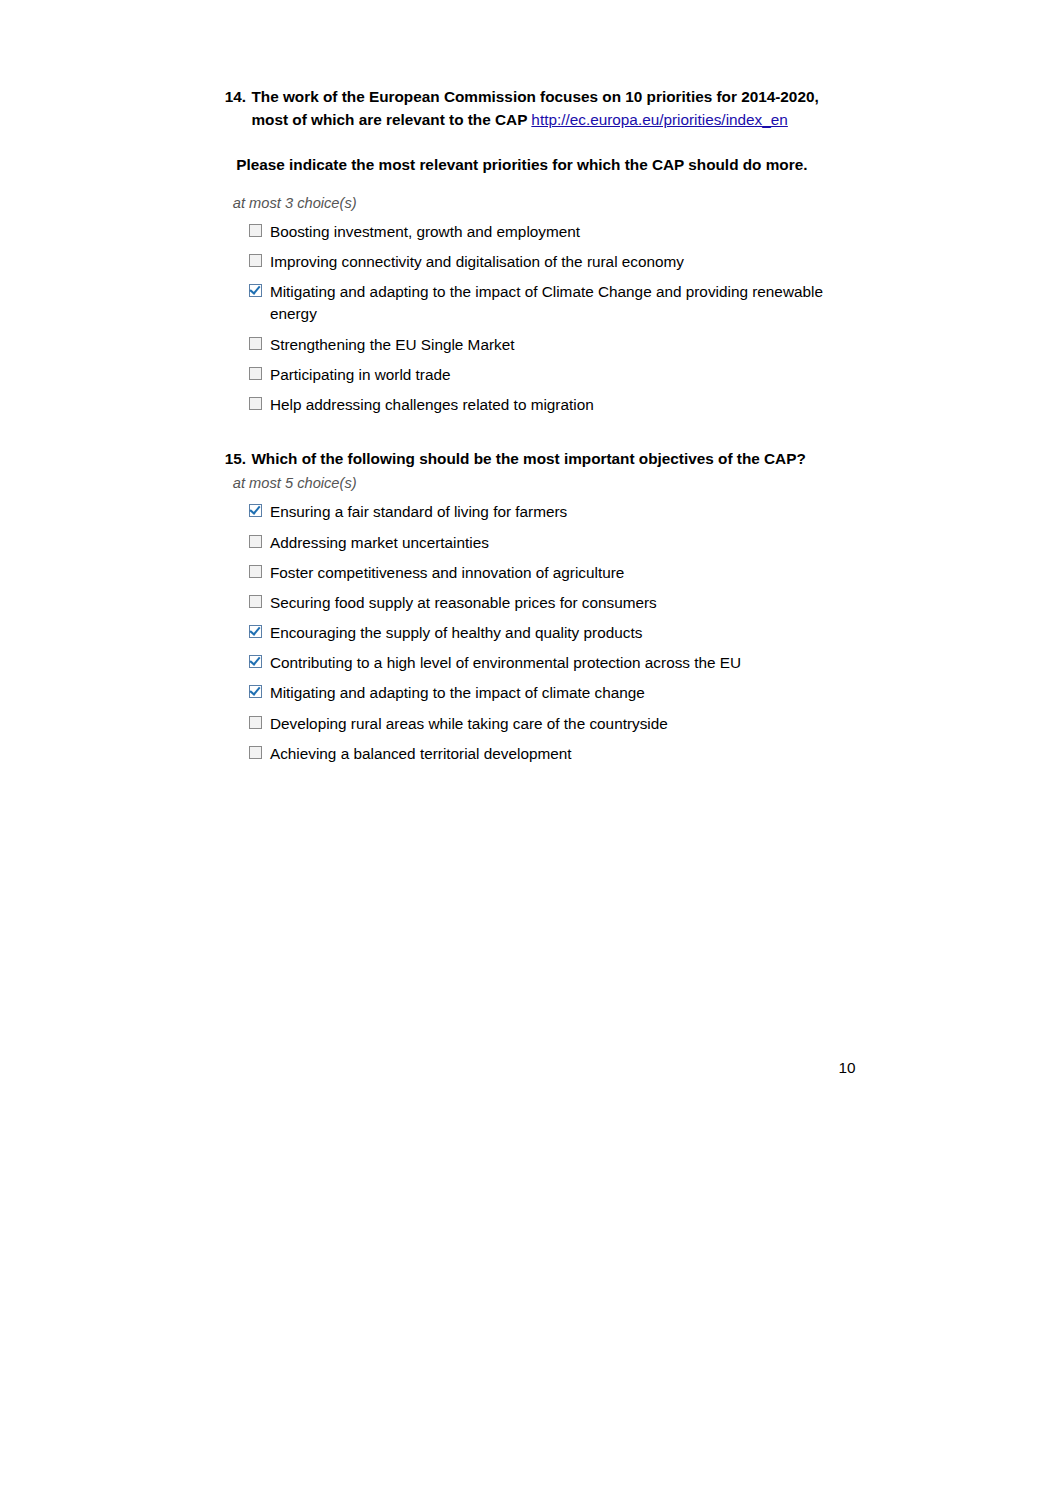14. The work of the European Commission focuses on 10 priorities for 2014-2020, most of which are relevant to the CAP http://ec.europa.eu/priorities/index_en
Please indicate the most relevant priorities for which the CAP should do more.
at most 3 choice(s)
Boosting investment, growth and employment
Improving connectivity and digitalisation of the rural economy
Mitigating and adapting to the impact of Climate Change and providing renewable energy
Strengthening the EU Single Market
Participating in world trade
Help addressing challenges related to migration
15. Which of the following should be the most important objectives of the CAP?
at most 5 choice(s)
Ensuring a fair standard of living for farmers
Addressing market uncertainties
Foster competitiveness and innovation of agriculture
Securing food supply at reasonable prices for consumers
Encouraging the supply of healthy and quality products
Contributing to a high level of environmental protection across the EU
Mitigating and adapting to the impact of climate change
Developing rural areas while taking care of the countryside
Achieving a balanced territorial development
10